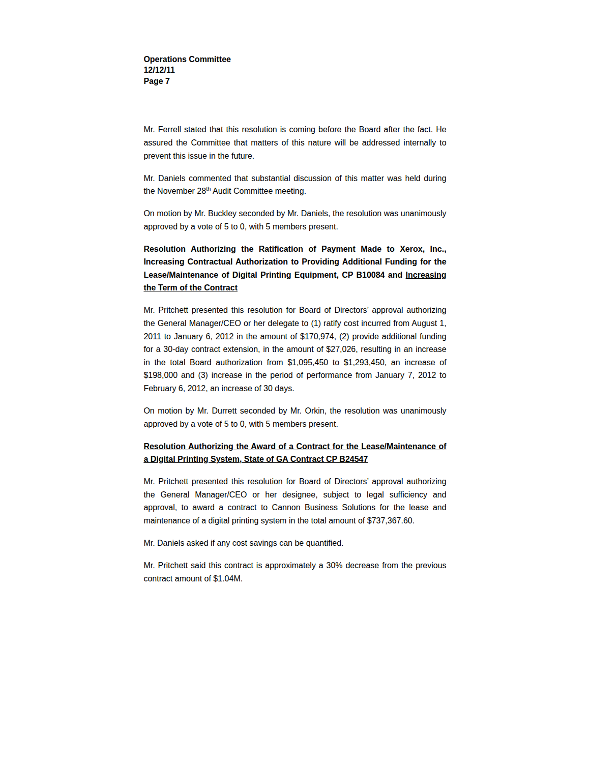Operations Committee
12/12/11
Page 7
Mr. Ferrell stated that this resolution is coming before the Board after the fact. He assured the Committee that matters of this nature will be addressed internally to prevent this issue in the future.
Mr. Daniels commented that substantial discussion of this matter was held during the November 28th Audit Committee meeting.
On motion by Mr. Buckley seconded by Mr. Daniels, the resolution was unanimously approved by a vote of 5 to 0, with 5 members present.
Resolution Authorizing the Ratification of Payment Made to Xerox, Inc., Increasing Contractual Authorization to Providing Additional Funding for the Lease/Maintenance of Digital Printing Equipment, CP B10084 and Increasing the Term of the Contract
Mr. Pritchett presented this resolution for Board of Directors’ approval authorizing the General Manager/CEO or her delegate to (1) ratify cost incurred from August 1, 2011 to January 6, 2012 in the amount of $170,974, (2) provide additional funding for a 30-day contract extension, in the amount of $27,026, resulting in an increase in the total Board authorization from $1,095,450 to $1,293,450, an increase of $198,000 and (3) increase in the period of performance from January 7, 2012 to February 6, 2012, an increase of 30 days.
On motion by Mr. Durrett seconded by Mr. Orkin, the resolution was unanimously approved by a vote of 5 to 0, with 5 members present.
Resolution Authorizing the Award of a Contract for the Lease/Maintenance of a Digital Printing System, State of GA Contract CP B24547
Mr. Pritchett presented this resolution for Board of Directors’ approval authorizing the General Manager/CEO or her designee, subject to legal sufficiency and approval, to award a contract to Cannon Business Solutions for the lease and maintenance of a digital printing system in the total amount of $737,367.60.
Mr. Daniels asked if any cost savings can be quantified.
Mr. Pritchett said this contract is approximately a 30% decrease from the previous contract amount of $1.04M.